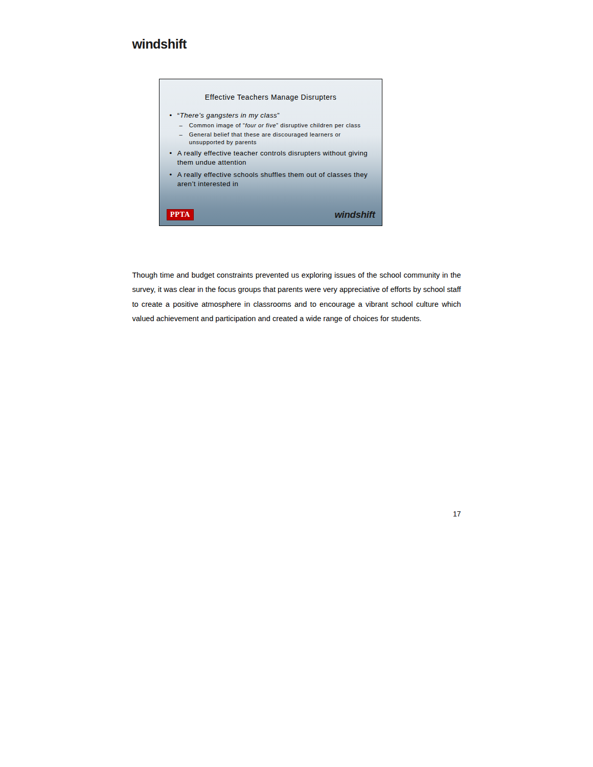windshift
Effective Teachers Manage Disrupters
“There’s gangsters in my class”
Common image of “four or five” disruptive children per class
General belief that these are discouraged learners or unsupported by parents
A really effective teacher controls disrupters without giving them undue attention
A really effective schools shuffles them out of classes they aren’t interested in
PPTA windshift
Though time and budget constraints prevented us exploring issues of the school community in the survey, it was clear in the focus groups that parents were very appreciative of efforts by school staff to create a positive atmosphere in classrooms and to encourage a vibrant school culture which valued achievement and participation and created a wide range of choices for students.
17